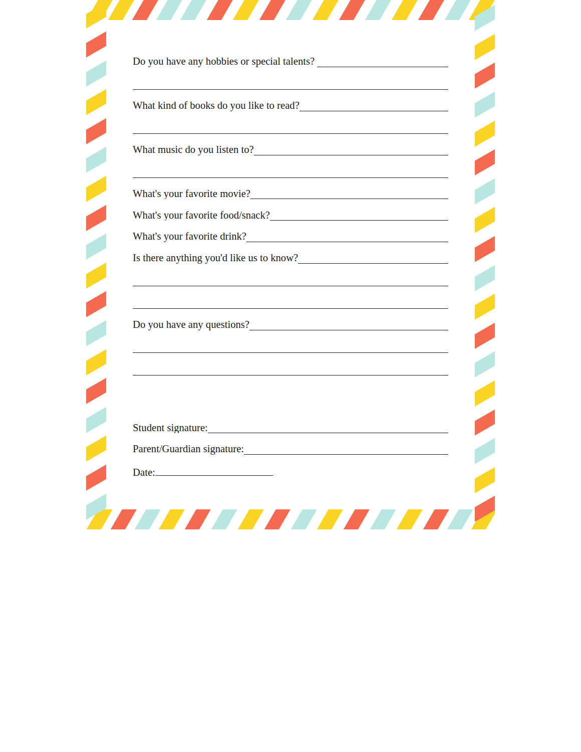Do you have any hobbies or special talents?
What kind of books do you like to read?
What music do you listen to?
What's your favorite movie?
What's your favorite food/snack?
What's your favorite drink?
Is there anything you'd like us to know?
Do you have any questions?
Student signature:
Parent/Guardian signature:
Date: